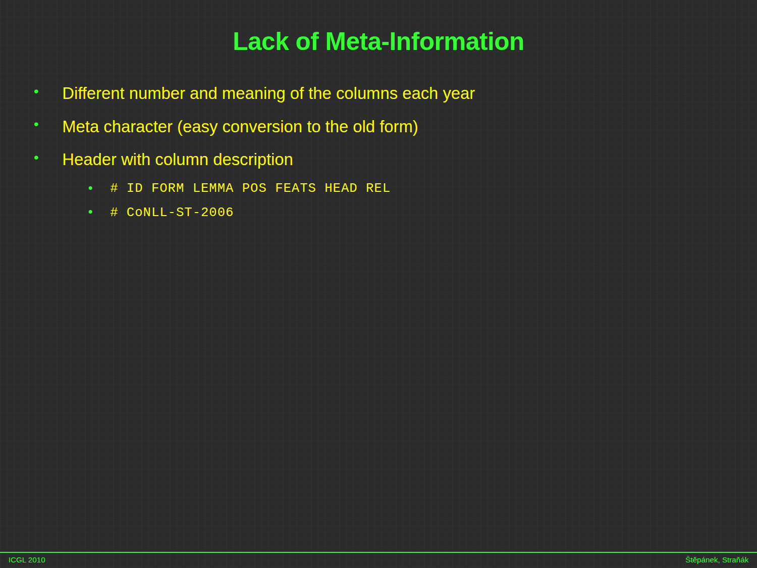Lack of Meta-Information
Different number and meaning of the columns each year
Meta character (easy conversion to the old form)
Header with column description
# ID FORM LEMMA POS FEATS HEAD REL
# CoNLL-ST-2006
ICGL 2010 Štěpánek, Straňák